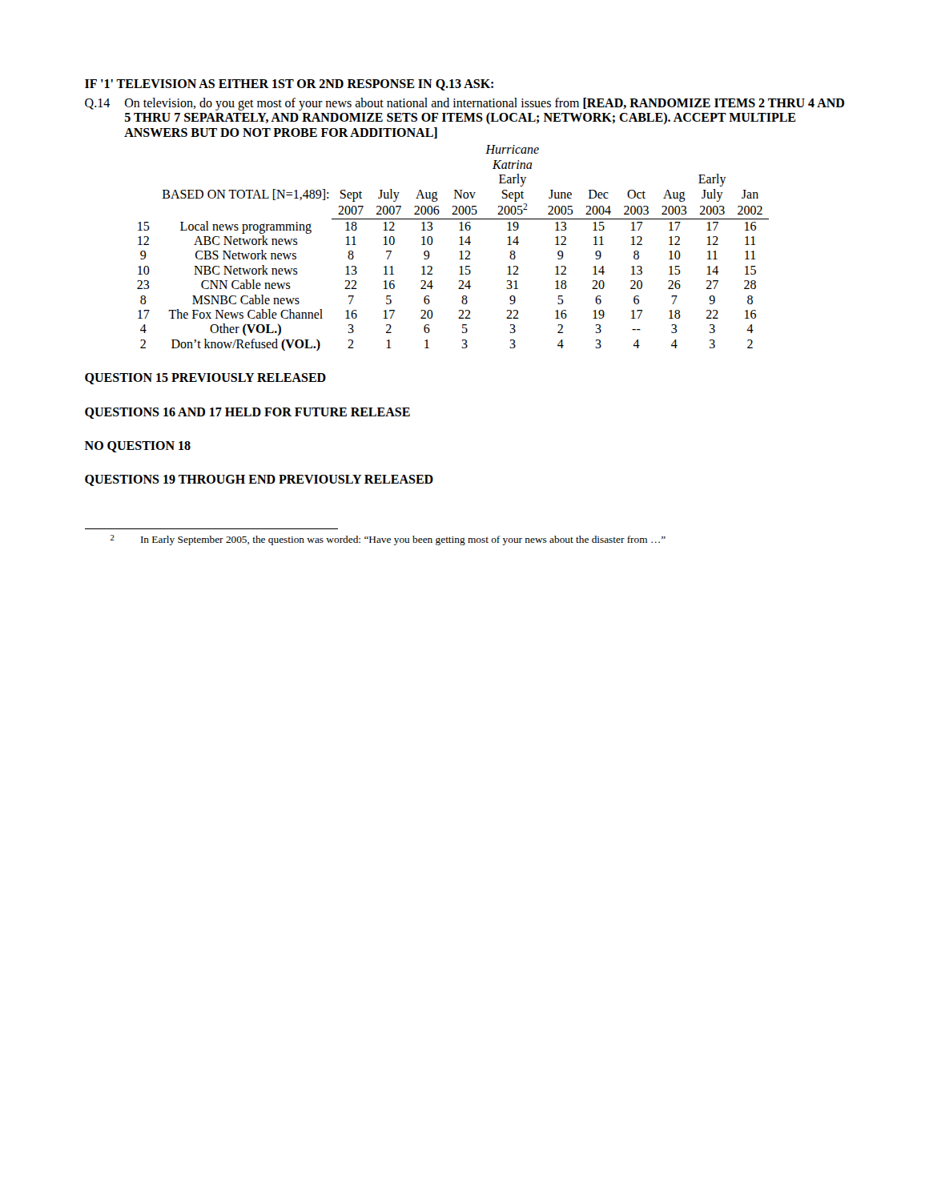IF '1' TELEVISION AS EITHER 1ST OR 2ND RESPONSE IN Q.13 ASK:
Q.14
On television, do you get most of your news about national and international issues from [READ, RANDOMIZE ITEMS 2 THRU 4 AND 5 THRU 7 SEPARATELY, AND RANDOMIZE SETS OF ITEMS (LOCAL; NETWORK; CABLE). ACCEPT MULTIPLE ANSWERS BUT DO NOT PROBE FOR ADDITIONAL]
| | | | | | | Hurricane | | | | | | |
| | | | | | | Katrina | | | | | | |
| | | | | | | Early | | | | | Early | |
| | BASED ON TOTAL [N=1,489]: | Sept | July | Aug | Nov | Sept | June | Dec | Oct | Aug | July | Jan |
| | | 2007 | 2007 | 2006 | 2005 | 2005 2 | 2005 | 2004 | 2003 | 2003 | 2003 | 2002 |
| 15 | Local news programming | 18 | 12 | 13 | 16 | 19 | 13 | 15 | 17 | 17 | 17 | 16 |
| 12 | ABC Network news | 11 | 10 | 10 | 14 | 14 | 12 | 11 | 12 | 12 | 12 | 11 |
| 9 | CBS Network news | 8 | 7 | 9 | 12 | 8 | 9 | 9 | 8 | 10 | 11 | 11 |
| 10 | NBC Network news | 13 | 11 | 12 | 15 | 12 | 12 | 14 | 13 | 15 | 14 | 15 |
| 23 | CNN Cable news | 22 | 16 | 24 | 24 | 31 | 18 | 20 | 20 | 26 | 27 | 28 |
| 8 | MSNBC Cable news | 7 | 5 | 6 | 8 | 9 | 5 | 6 | 6 | 7 | 9 | 8 |
| 17 | The Fox News Cable Channel | 16 | 17 | 20 | 22 | 22 | 16 | 19 | 17 | 18 | 22 | 16 |
| 4 | Other (VOL.) | 3 | 2 | 6 | 5 | 3 | 2 | 3 | -- | 3 | 3 | 4 |
| 2 | Don’t know/Refused (VOL.) | 2 | 1 | 1 | 3 | 3 | 4 | 3 | 4 | 4 | 3 | 2 |
QUESTION 15 PREVIOUSLY RELEASED
QUESTIONS 16 AND 17 HELD FOR FUTURE RELEASE
NO QUESTION 18
QUESTIONS 19 THROUGH END PREVIOUSLY RELEASED
2
In Early September 2005, the question was worded: “Have you been getting most of your news about the disaster from …”